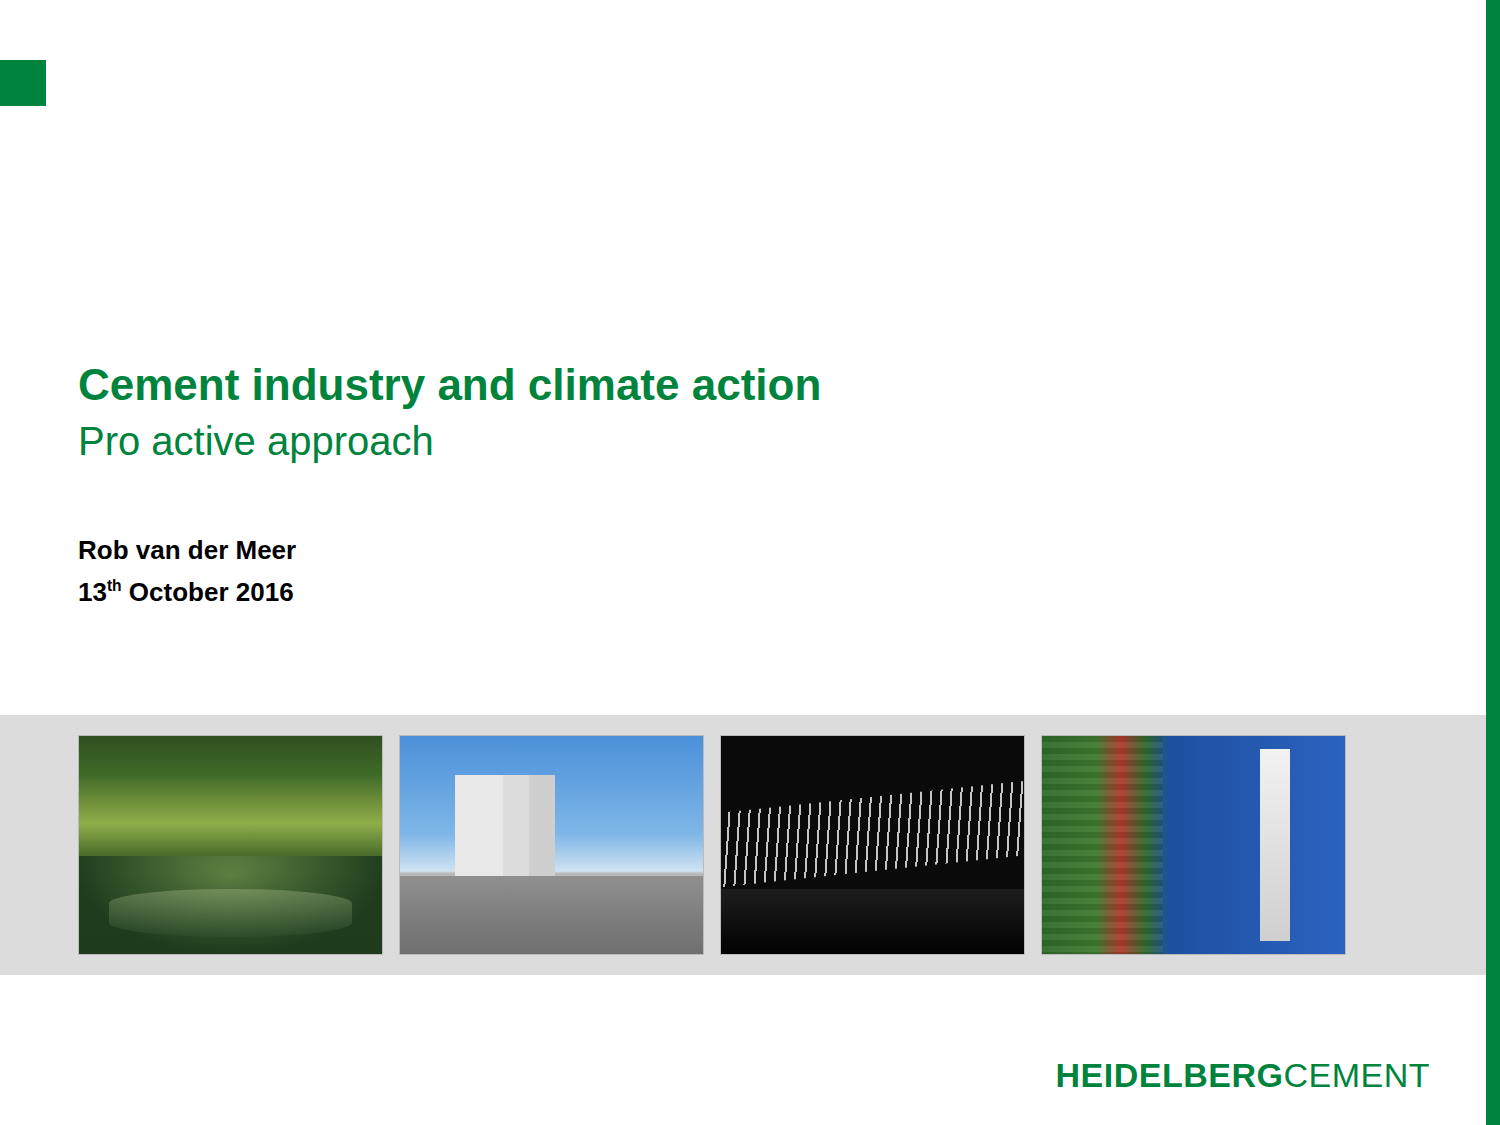Cement industry and climate action
Pro active approach
Rob van der Meer
13th October 2016
HEIDELBERG CEMENT